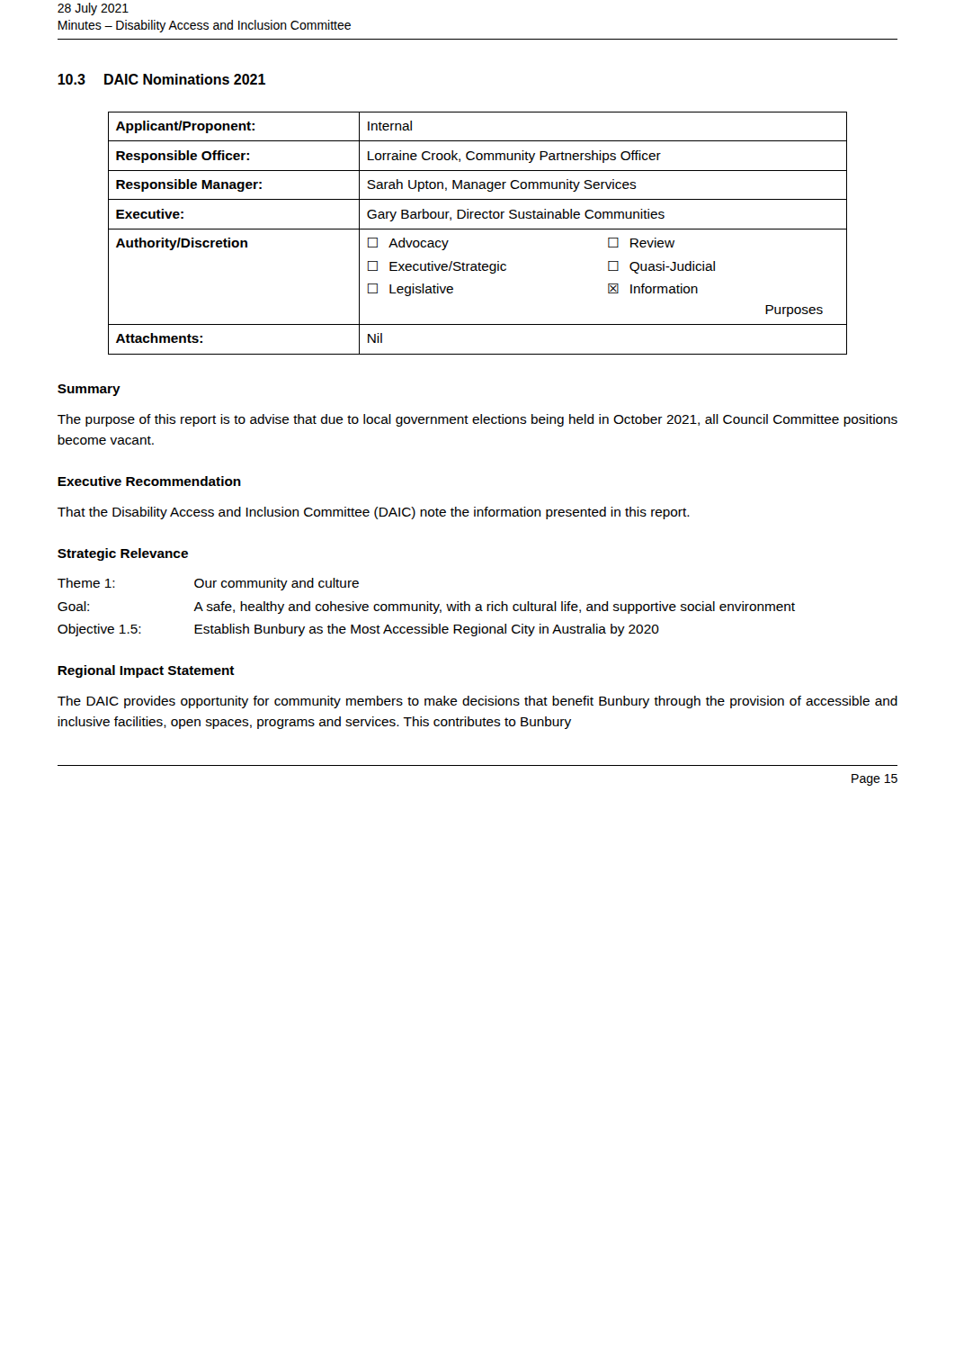28 July 2021
Minutes – Disability Access and Inclusion Committee
10.3 DAIC Nominations 2021
| Applicant/Proponent: | Internal |
| Responsible Officer: | Lorraine Crook, Community Partnerships Officer |
| Responsible Manager: | Sarah Upton, Manager Community Services |
| Executive: | Gary Barbour, Director Sustainable Communities |
| Authority/Discretion | ☐ Advocacy ☐ Review ☐ Executive/Strategic ☐ Quasi-Judicial ☐ Legislative ☒ Information Purposes |
| Attachments: | Nil |
Summary
The purpose of this report is to advise that due to local government elections being held in October 2021, all Council Committee positions become vacant.
Executive Recommendation
That the Disability Access and Inclusion Committee (DAIC) note the information presented in this report.
Strategic Relevance
Theme 1:
Our community and culture
Goal:
A safe, healthy and cohesive community, with a rich cultural life, and supportive social environment
Objective 1.5:
Establish Bunbury as the Most Accessible Regional City in Australia by 2020
Regional Impact Statement
The DAIC provides opportunity for community members to make decisions that benefit Bunbury through the provision of accessible and inclusive facilities, open spaces, programs and services. This contributes to Bunbury
Page 15